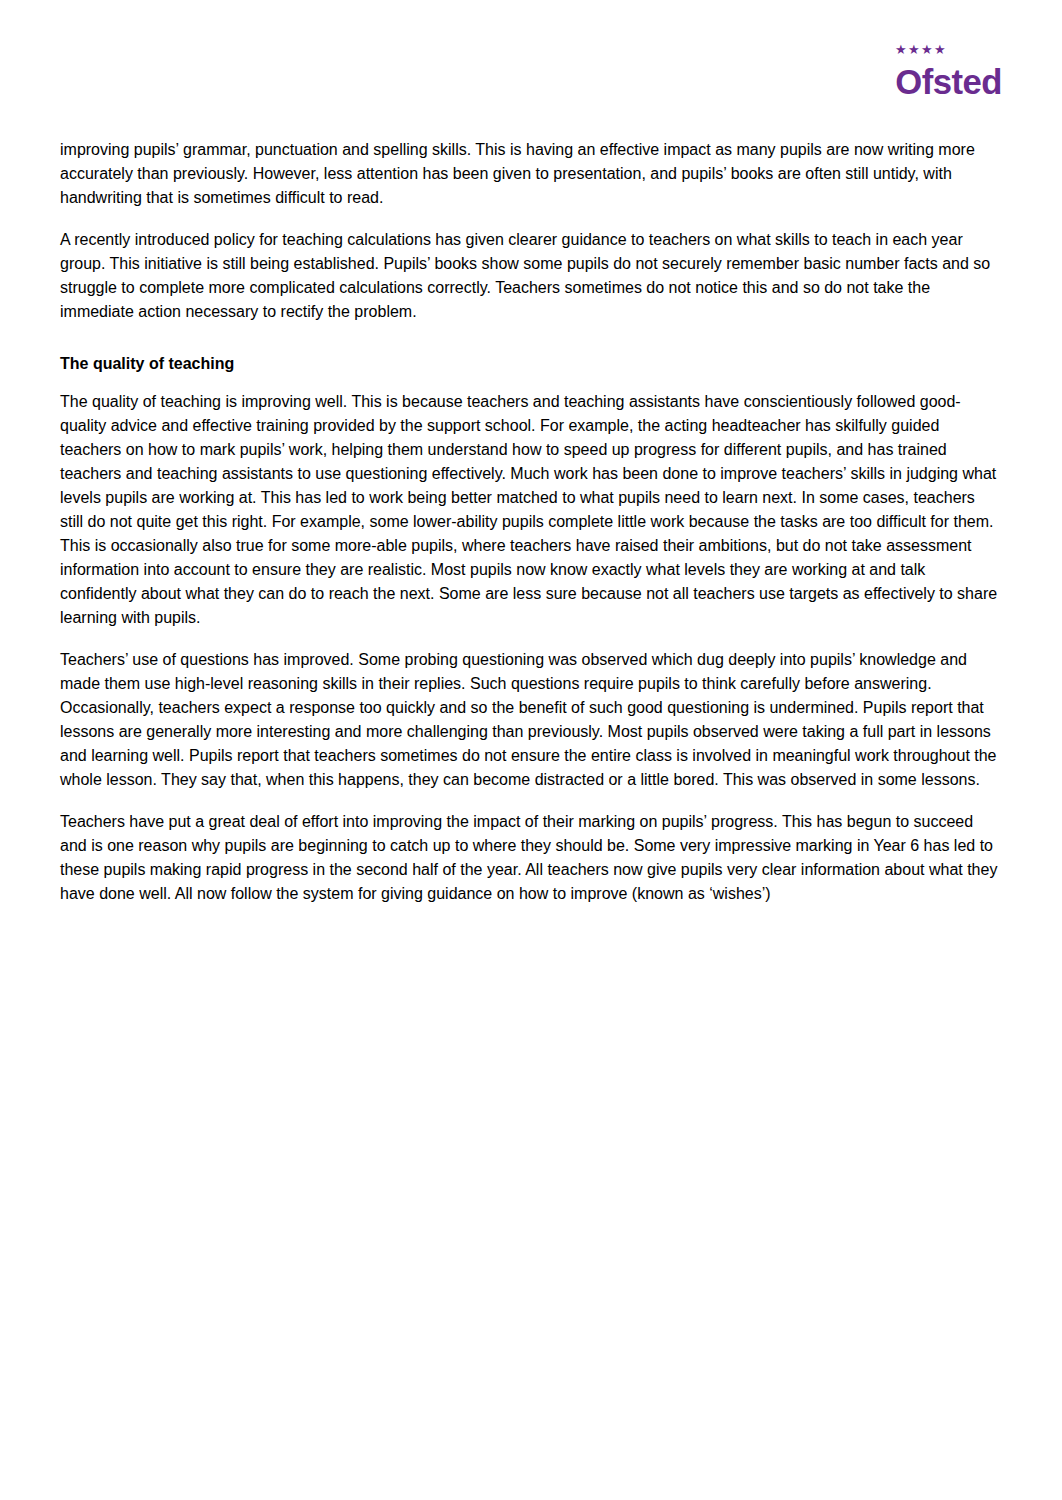★★★★
Ofsted
improving pupils’ grammar, punctuation and spelling skills. This is having an effective impact as many pupils are now writing more accurately than previously. However, less attention has been given to presentation, and pupils’ books are often still untidy, with handwriting that is sometimes difficult to read.
A recently introduced policy for teaching calculations has given clearer guidance to teachers on what skills to teach in each year group. This initiative is still being established. Pupils’ books show some pupils do not securely remember basic number facts and so struggle to complete more complicated calculations correctly. Teachers sometimes do not notice this and so do not take the immediate action necessary to rectify the problem.
The quality of teaching
The quality of teaching is improving well. This is because teachers and teaching assistants have conscientiously followed good-quality advice and effective training provided by the support school. For example, the acting headteacher has skilfully guided teachers on how to mark pupils’ work, helping them understand how to speed up progress for different pupils, and has trained teachers and teaching assistants to use questioning effectively. Much work has been done to improve teachers’ skills in judging what levels pupils are working at. This has led to work being better matched to what pupils need to learn next. In some cases, teachers still do not quite get this right. For example, some lower-ability pupils complete little work because the tasks are too difficult for them. This is occasionally also true for some more-able pupils, where teachers have raised their ambitions, but do not take assessment information into account to ensure they are realistic. Most pupils now know exactly what levels they are working at and talk confidently about what they can do to reach the next. Some are less sure because not all teachers use targets as effectively to share learning with pupils.
Teachers’ use of questions has improved. Some probing questioning was observed which dug deeply into pupils’ knowledge and made them use high-level reasoning skills in their replies. Such questions require pupils to think carefully before answering. Occasionally, teachers expect a response too quickly and so the benefit of such good questioning is undermined. Pupils report that lessons are generally more interesting and more challenging than previously. Most pupils observed were taking a full part in lessons and learning well. Pupils report that teachers sometimes do not ensure the entire class is involved in meaningful work throughout the whole lesson. They say that, when this happens, they can become distracted or a little bored. This was observed in some lessons.
Teachers have put a great deal of effort into improving the impact of their marking on pupils’ progress. This has begun to succeed and is one reason why pupils are beginning to catch up to where they should be. Some very impressive marking in Year 6 has led to these pupils making rapid progress in the second half of the year. All teachers now give pupils very clear information about what they have done well. All now follow the system for giving guidance on how to improve (known as ‘wishes’)